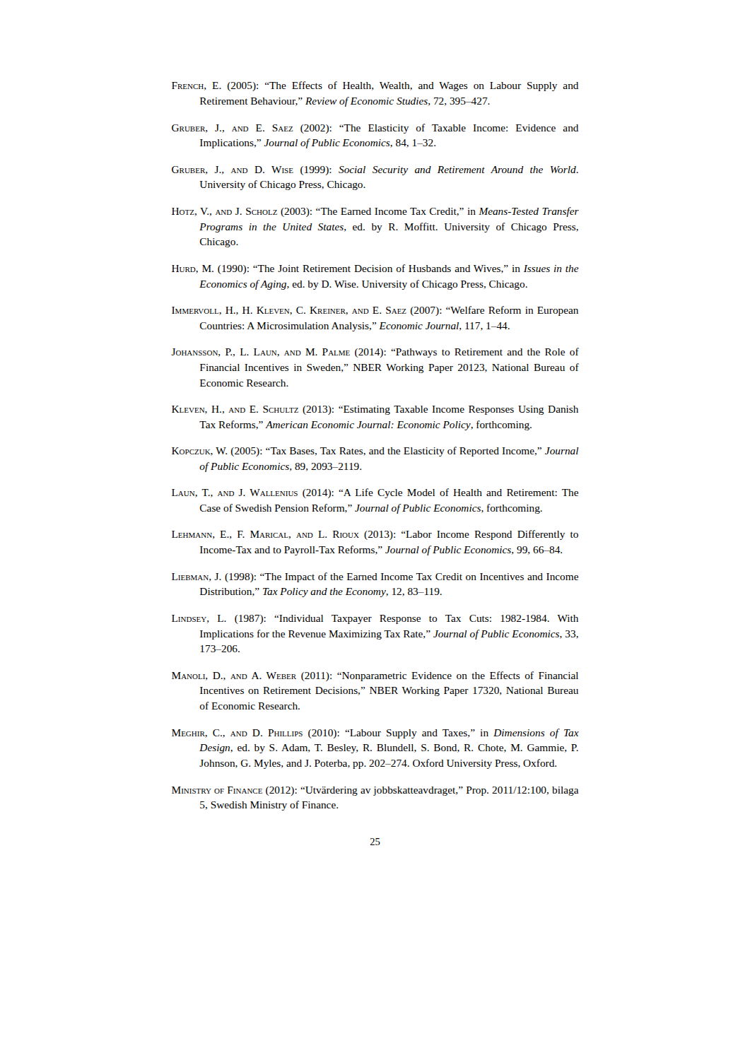French, E. (2005): “The Effects of Health, Wealth, and Wages on Labour Supply and Retirement Behaviour,” Review of Economic Studies, 72, 395–427.
Gruber, J., and E. Saez (2002): “The Elasticity of Taxable Income: Evidence and Implications,” Journal of Public Economics, 84, 1–32.
Gruber, J., and D. Wise (1999): Social Security and Retirement Around the World. University of Chicago Press, Chicago.
Hotz, V., and J. Scholz (2003): “The Earned Income Tax Credit,” in Means-Tested Transfer Programs in the United States, ed. by R. Moffitt. University of Chicago Press, Chicago.
Hurd, M. (1990): “The Joint Retirement Decision of Husbands and Wives,” in Issues in the Economics of Aging, ed. by D. Wise. University of Chicago Press, Chicago.
Immervoll, H., H. Kleven, C. Kreiner, and E. Saez (2007): “Welfare Reform in European Countries: A Microsimulation Analysis,” Economic Journal, 117, 1–44.
Johansson, P., L. Laun, and M. Palme (2014): “Pathways to Retirement and the Role of Financial Incentives in Sweden,” NBER Working Paper 20123, National Bureau of Economic Research.
Kleven, H., and E. Schultz (2013): “Estimating Taxable Income Responses Using Danish Tax Reforms,” American Economic Journal: Economic Policy, forthcoming.
Kopczuk, W. (2005): “Tax Bases, Tax Rates, and the Elasticity of Reported Income,” Journal of Public Economics, 89, 2093–2119.
Laun, T., and J. Wallenius (2014): “A Life Cycle Model of Health and Retirement: The Case of Swedish Pension Reform,” Journal of Public Economics, forthcoming.
Lehmann, E., F. Marical, and L. Rioux (2013): “Labor Income Respond Differently to Income-Tax and to Payroll-Tax Reforms,” Journal of Public Economics, 99, 66–84.
Liebman, J. (1998): “The Impact of the Earned Income Tax Credit on Incentives and Income Distribution,” Tax Policy and the Economy, 12, 83–119.
Lindsey, L. (1987): “Individual Taxpayer Response to Tax Cuts: 1982-1984. With Implications for the Revenue Maximizing Tax Rate,” Journal of Public Economics, 33, 173–206.
Manoli, D., and A. Weber (2011): “Nonparametric Evidence on the Effects of Financial Incentives on Retirement Decisions,” NBER Working Paper 17320, National Bureau of Economic Research.
Meghir, C., and D. Phillips (2010): “Labour Supply and Taxes,” in Dimensions of Tax Design, ed. by S. Adam, T. Besley, R. Blundell, S. Bond, R. Chote, M. Gammie, P. Johnson, G. Myles, and J. Poterba, pp. 202–274. Oxford University Press, Oxford.
Ministry of Finance (2012): “Utvärdering av jobbskatteavdraget,” Prop. 2011/12:100, bilaga 5, Swedish Ministry of Finance.
25